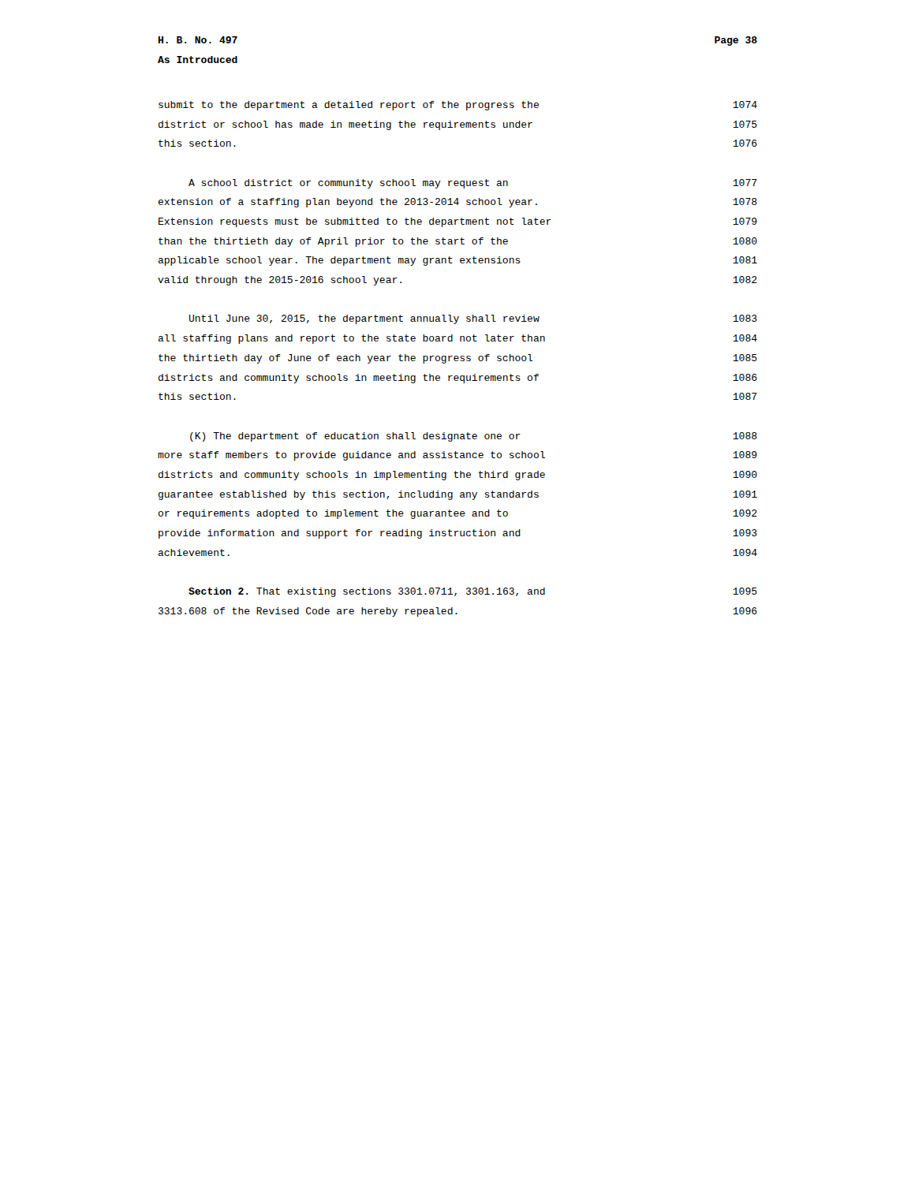H. B. No. 497
Page 38
As Introduced
submit to the department a detailed report of the progress the1074
district or school has made in meeting the requirements under1075
this section.1076
A school district or community school may request an1077
extension of a staffing plan beyond the 2013-2014 school year.1078
Extension requests must be submitted to the department not later1079
than the thirtieth day of April prior to the start of the1080
applicable school year. The department may grant extensions1081
valid through the 2015-2016 school year.1082
Until June 30, 2015, the department annually shall review1083
all staffing plans and report to the state board not later than1084
the thirtieth day of June of each year the progress of school1085
districts and community schools in meeting the requirements of1086
this section.1087
(K) The department of education shall designate one or1088
more staff members to provide guidance and assistance to school1089
districts and community schools in implementing the third grade1090
guarantee established by this section, including any standards1091
or requirements adopted to implement the guarantee and to1092
provide information and support for reading instruction and1093
achievement.1094
Section 2. That existing sections 3301.0711, 3301.163, and1095
3313.608 of the Revised Code are hereby repealed.1096